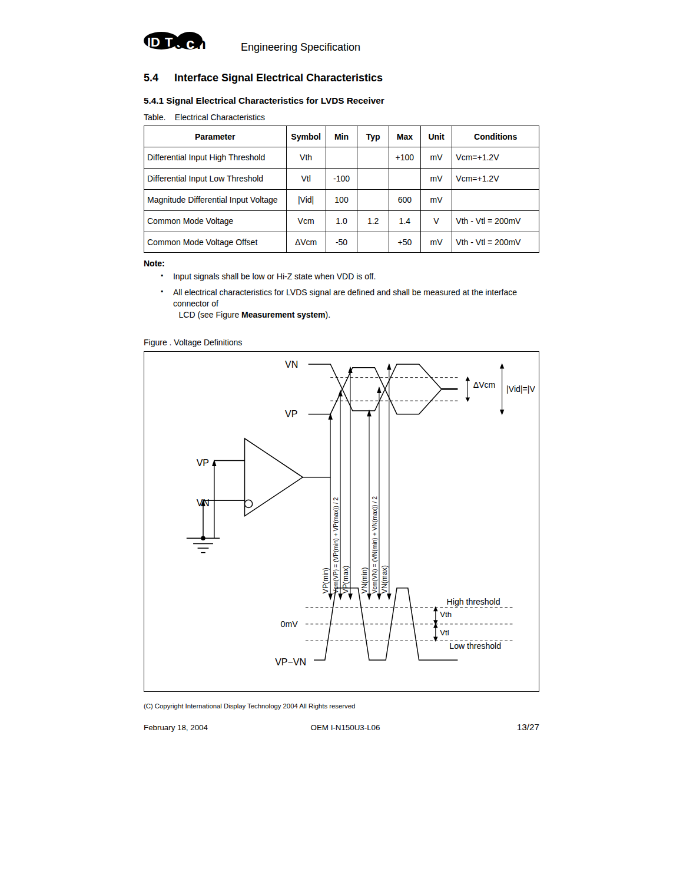ID T e c h
Engineering Specification
5.4 Interface Signal Electrical Characteristics
5.4.1 Signal Electrical Characteristics for LVDS Receiver
Table. Electrical Characteristics
| Parameter | Symbol | Min | Typ | Max | Unit | Conditions |
| --- | --- | --- | --- | --- | --- | --- |
| Differential Input High Threshold | Vth | | | +100 | mV | Vcm=+1.2V |
| Differential Input Low Threshold | Vtl | -100 | | | mV | Vcm=+1.2V |
| Magnitude Differential Input Voltage | /Vid/ | 100 | | 600 | mV | |
| Common Mode Voltage | Vcm | 1.0 | 1.2 | 1.4 | V | Vth - Vtl = 200mV |
| Common Mode Voltage Offset | ΔVcm | -50 | | +50 | mV | Vth - Vtl = 200mV |
Note:
Input signals shall be low or Hi-Z state when VDD is off.
All electrical characteristics for LVDS signal are defined and shall be measured at the interface connector of LCD (see Figure Measurement system).
Figure . Voltage Definitions
VN VP ΔVcm |Vid|=|VP−VN| VP VN VP−VN 0mV High threshold Low threshold Vth Vtl VP(min) Vcm(VP) = (VP(min) + VP(max)) / 2 VP(max) VN(min) Vcm(VN) = (VN(min) + VN(max)) / 2 VN(max)
(C) Copyright International Display Technology 2004 All Rights reserved
February 18, 2004 OEM I-N150U3-L06 13/27